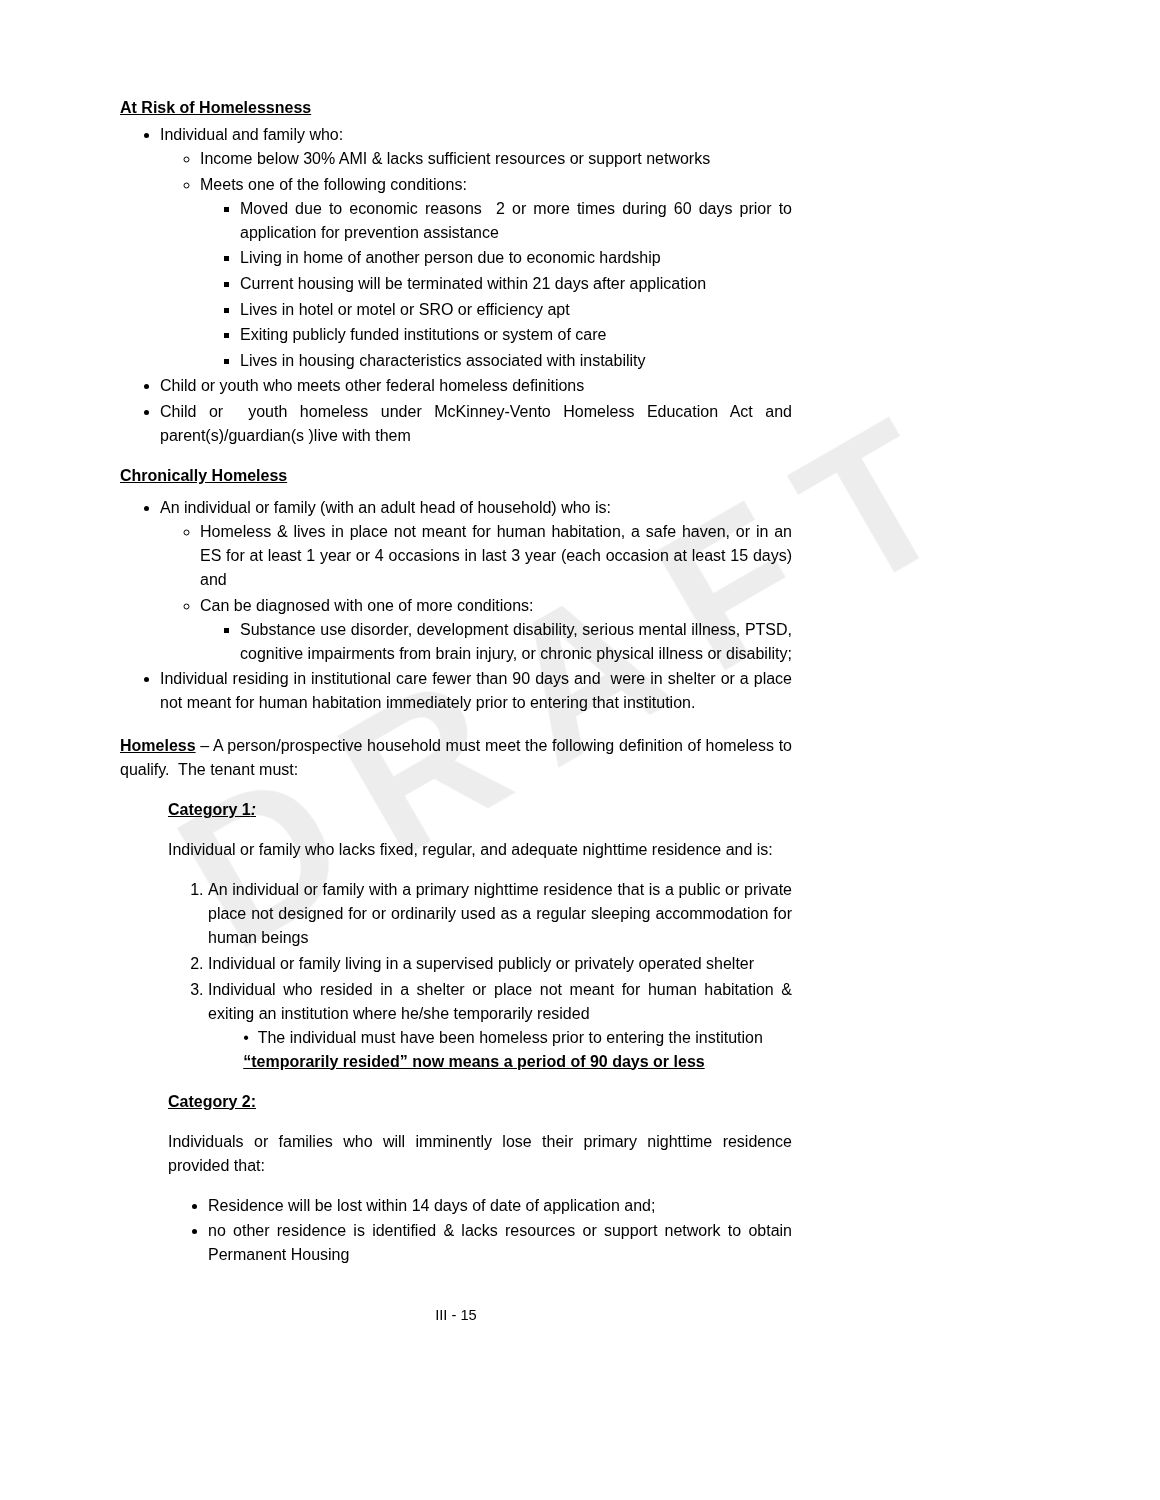DRAFT
At Risk of Homelessness
Individual and family who:
Income below 30% AMI & lacks sufficient resources or support networks
Meets one of the following conditions:
Moved due to economic reasons 2 or more times during 60 days prior to application for prevention assistance
Living in home of another person due to economic hardship
Current housing will be terminated within 21 days after application
Lives in hotel or motel or SRO or efficiency apt
Exiting publicly funded institutions or system of care
Lives in housing characteristics associated with instability
Child or youth who meets other federal homeless definitions
Child or youth homeless under McKinney-Vento Homeless Education Act and parent(s)/guardian(s )live with them
Chronically Homeless
An individual or family (with an adult head of household) who is:
Homeless & lives in place not meant for human habitation, a safe haven, or in an ES for at least 1 year or 4 occasions in last 3 year (each occasion at least 15 days) and
Can be diagnosed with one of more conditions:
Substance use disorder, development disability, serious mental illness, PTSD, cognitive impairments from brain injury, or chronic physical illness or disability;
Individual residing in institutional care fewer than 90 days and were in shelter or a place not meant for human habitation immediately prior to entering that institution.
Homeless – A person/prospective household must meet the following definition of homeless to qualify. The tenant must:
Category 1:
Individual or family who lacks fixed, regular, and adequate nighttime residence and is:
An individual or family with a primary nighttime residence that is a public or private place not designed for or ordinarily used as a regular sleeping accommodation for human beings
Individual or family living in a supervised publicly or privately operated shelter
Individual who resided in a shelter or place not meant for human habitation & exiting an institution where he/she temporarily resided
The individual must have been homeless prior to entering the institution
“temporarily resided” now means a period of 90 days or less
Category 2:
Individuals or families who will imminently lose their primary nighttime residence provided that:
Residence will be lost within 14 days of date of application and;
no other residence is identified & lacks resources or support network to obtain Permanent Housing
III - 15